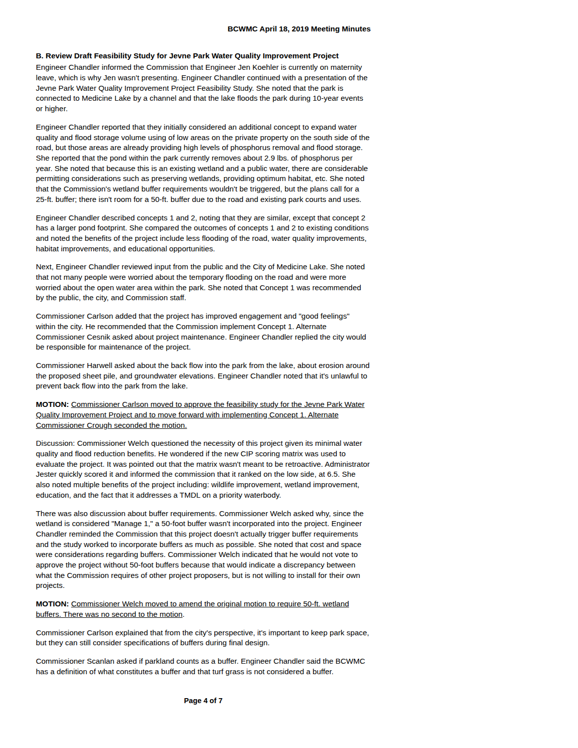BCWMC April 18, 2019 Meeting Minutes
B. Review Draft Feasibility Study for Jevne Park Water Quality Improvement Project
Engineer Chandler informed the Commission that Engineer Jen Koehler is currently on maternity leave, which is why Jen wasn't presenting. Engineer Chandler continued with a presentation of the Jevne Park Water Quality Improvement Project Feasibility Study. She noted that the park is connected to Medicine Lake by a channel and that the lake floods the park during 10-year events or higher.
Engineer Chandler reported that they initially considered an additional concept to expand water quality and flood storage volume using of low areas on the private property on the south side of the road, but those areas are already providing high levels of phosphorus removal and flood storage. She reported that the pond within the park currently removes about 2.9 lbs. of phosphorus per year. She noted that because this is an existing wetland and a public water, there are considerable permitting considerations such as preserving wetlands, providing optimum habitat, etc. She noted that the Commission's wetland buffer requirements wouldn't be triggered, but the plans call for a 25-ft. buffer; there isn't room for a 50-ft. buffer due to the road and existing park courts and uses.
Engineer Chandler described concepts 1 and 2, noting that they are similar, except that concept 2 has a larger pond footprint. She compared the outcomes of concepts 1 and 2 to existing conditions and noted the benefits of the project include less flooding of the road, water quality improvements, habitat improvements, and educational opportunities.
Next, Engineer Chandler reviewed input from the public and the City of Medicine Lake. She noted that not many people were worried about the temporary flooding on the road and were more worried about the open water area within the park. She noted that Concept 1 was recommended by the public, the city, and Commission staff.
Commissioner Carlson added that the project has improved engagement and "good feelings" within the city. He recommended that the Commission implement Concept 1. Alternate Commissioner Cesnik asked about project maintenance. Engineer Chandler replied the city would be responsible for maintenance of the project.
Commissioner Harwell asked about the back flow into the park from the lake, about erosion around the proposed sheet pile, and groundwater elevations. Engineer Chandler noted that it's unlawful to prevent back flow into the park from the lake.
MOTION: Commissioner Carlson moved to approve the feasibility study for the Jevne Park Water Quality Improvement Project and to move forward with implementing Concept 1. Alternate Commissioner Crough seconded the motion.
Discussion: Commissioner Welch questioned the necessity of this project given its minimal water quality and flood reduction benefits. He wondered if the new CIP scoring matrix was used to evaluate the project. It was pointed out that the matrix wasn't meant to be retroactive. Administrator Jester quickly scored it and informed the commission that it ranked on the low side, at 6.5. She also noted multiple benefits of the project including: wildlife improvement, wetland improvement, education, and the fact that it addresses a TMDL on a priority waterbody.
There was also discussion about buffer requirements. Commissioner Welch asked why, since the wetland is considered "Manage 1," a 50-foot buffer wasn't incorporated into the project. Engineer Chandler reminded the Commission that this project doesn't actually trigger buffer requirements and the study worked to incorporate buffers as much as possible. She noted that cost and space were considerations regarding buffers. Commissioner Welch indicated that he would not vote to approve the project without 50-foot buffers because that would indicate a discrepancy between what the Commission requires of other project proposers, but is not willing to install for their own projects.
MOTION: Commissioner Welch moved to amend the original motion to require 50-ft. wetland buffers. There was no second to the motion.
Commissioner Carlson explained that from the city's perspective, it's important to keep park space, but they can still consider specifications of buffers during final design.
Commissioner Scanlan asked if parkland counts as a buffer. Engineer Chandler said the BCWMC has a definition of what constitutes a buffer and that turf grass is not considered a buffer.
Page 4 of 7